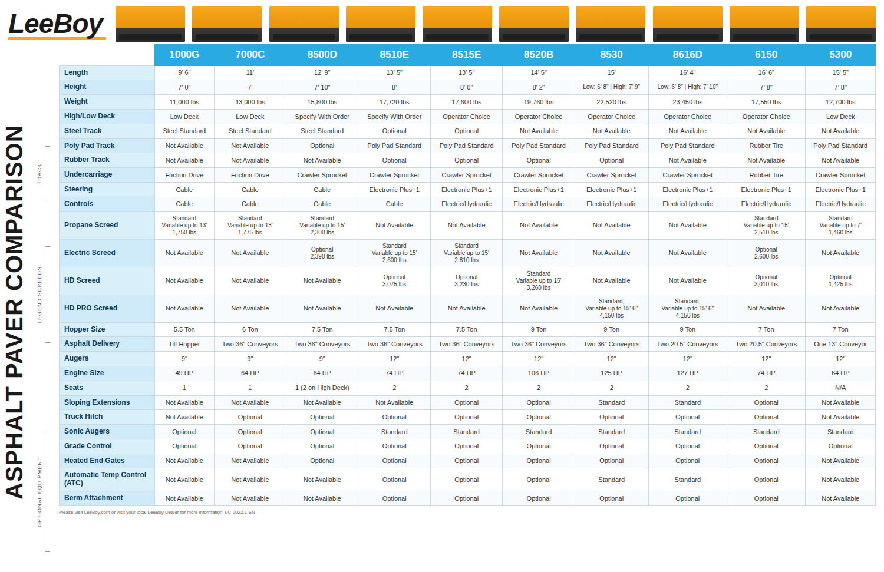LeeBoy
ASPHALT PAVER COMPARISON
TRACK
LEGEND SCREEDS
OPTIONAL EQUIPMENT
| | 1000G | 7000C | 8500D | 8510E | 8515E | 8520B | 8530 | 8616D | 6150 | 5300 |
| --- | --- | --- | --- | --- | --- | --- | --- | --- | --- | --- |
| Length | 9' 6" | 11' | 12' 9" | 13' 5" | 13' 5" | 14' 5" | 15' | 16' 4" | 16' 6" | 15' 5" |
| Height | 7' 0" | 7' | 7' 10" | 8' | 8' 0" | 8' 2" | Low: 6' 8" / High: 7' 9" | Low: 6' 8" / High: 7' 10" | 7' 8" | 7' 8" |
| Weight | 11,000 lbs | 13,000 lbs | 15,800 lbs | 17,720 lbs | 17,600 lbs | 19,760 lbs | 22,520 lbs | 23,450 lbs | 17,550 lbs | 12,700 lbs |
| High/Low Deck | Low Deck | Low Deck | Specify With Order | Specify With Order | Operator Choice | Operator Choice | Operator Choice | Operator Choice | Operator Choice | Low Deck |
| Steel Track | Steel Standard | Steel Standard | Steel Standard | Optional | Optional | Not Available | Not Available | Not Available | Not Available | Not Available |
| Poly Pad Track | Not Available | Not Available | Optional | Poly Pad Standard | Poly Pad Standard | Poly Pad Standard | Poly Pad Standard | Poly Pad Standard | Rubber Tire | Poly Pad Standard |
| Rubber Track | Not Available | Not Available | Not Available | Optional | Optional | Optional | Optional | Not Available | Not Available | Not Available |
| Undercarriage | Friction Drive | Friction Drive | Crawler Sprocket | Crawler Sprocket | Crawler Sprocket | Crawler Sprocket | Crawler Sprocket | Crawler Sprocket | Rubber Tire | Crawler Sprocket |
| Steering | Cable | Cable | Cable | Electronic Plus+1 | Electronic Plus+1 | Electronic Plus+1 | Electronic Plus+1 | Electronic Plus+1 | Electronic Plus+1 | Electronic Plus+1 |
| Controls | Cable | Cable | Cable | Cable | Electric/Hydraulic | Electric/Hydraulic | Electric/Hydraulic | Electric/Hydraulic | Electric/Hydraulic | Electric/Hydraulic |
| Propane Screed | Standard Variable up to 13' 1,750 lbs | Standard Variable up to 13' 1,775 lbs | Standard Variable up to 15' 2,300 lbs | Not Available | Not Available | Not Available | Not Available | Not Available | Standard Variable up to 15' 2,510 lbs | Standard Variable up to 7' 1,460 lbs |
| Electric Screed | Not Available | Not Available | Optional 2,390 lbs | Standard Variable up to 15' 2,600 lbs | Standard Variable up to 15' 2,810 lbs | Not Available | Not Available | Not Available | Optional 2,600 lbs | Not Available |
| HD Screed | Not Available | Not Available | Not Available | Optional 3,075 lbs | Optional 3,230 lbs | Standard Variable up to 15' 3,260 lbs | Not Available | Not Available | Optional 3,010 lbs | Optional 1,425 lbs |
| HD PRO Screed | Not Available | Not Available | Not Available | Not Available | Not Available | Not Available | Standard, Variable up to 15' 6" 4,150 lbs | Standard, Variable up to 15' 6" 4,150 lbs | Not Available | Not Available |
| Hopper Size | 5.5 Ton | 6 Ton | 7.5 Ton | 7.5 Ton | 7.5 Ton | 9 Ton | 9 Ton | 9 Ton | 7 Ton | 7 Ton |
| Asphalt Delivery | Tilt Hopper | Two 36" Conveyors | Two 36" Conveyors | Two 36" Conveyors | Two 36" Conveyors | Two 36" Conveyors | Two 36" Conveyors | Two 20.5" Conveyors | Two 20.5" Conveyors | One 13" Conveyor |
| Augers | 9" | 9" | 9" | 12" | 12" | 12" | 12" | 12" | 12" | 12" |
| Engine Size | 49 HP | 64 HP | 64 HP | 74 HP | 74 HP | 106 HP | 125 HP | 127 HP | 74 HP | 64 HP |
| Seats | 1 | 1 | 1 (2 on High Deck) | 2 | 2 | 2 | 2 | 2 | 2 | N/A |
| Sloping Extensions | Not Available | Not Available | Not Available | Not Available | Optional | Optional | Standard | Standard | Optional | Not Available |
| Truck Hitch | Not Available | Optional | Optional | Optional | Optional | Optional | Optional | Optional | Optional | Not Available |
| Sonic Augers | Optional | Optional | Optional | Standard | Standard | Standard | Standard | Standard | Standard | Standard |
| Grade Control | Optional | Optional | Optional | Optional | Optional | Optional | Optional | Optional | Optional | Optional |
| Heated End Gates | Not Available | Not Available | Optional | Optional | Optional | Optional | Optional | Optional | Optional | Not Available |
| Automatic Temp Control (ATC) | Not Available | Not Available | Not Available | Optional | Optional | Optional | Standard | Standard | Optional | Not Available |
| Berm Attachment | Not Available | Not Available | Not Available | Optional | Optional | Optional | Optional | Optional | Optional | Not Available |
Please visit LeeBoy.com or visit your local LeeBoy Dealer for more information. LC-2022.1-EN